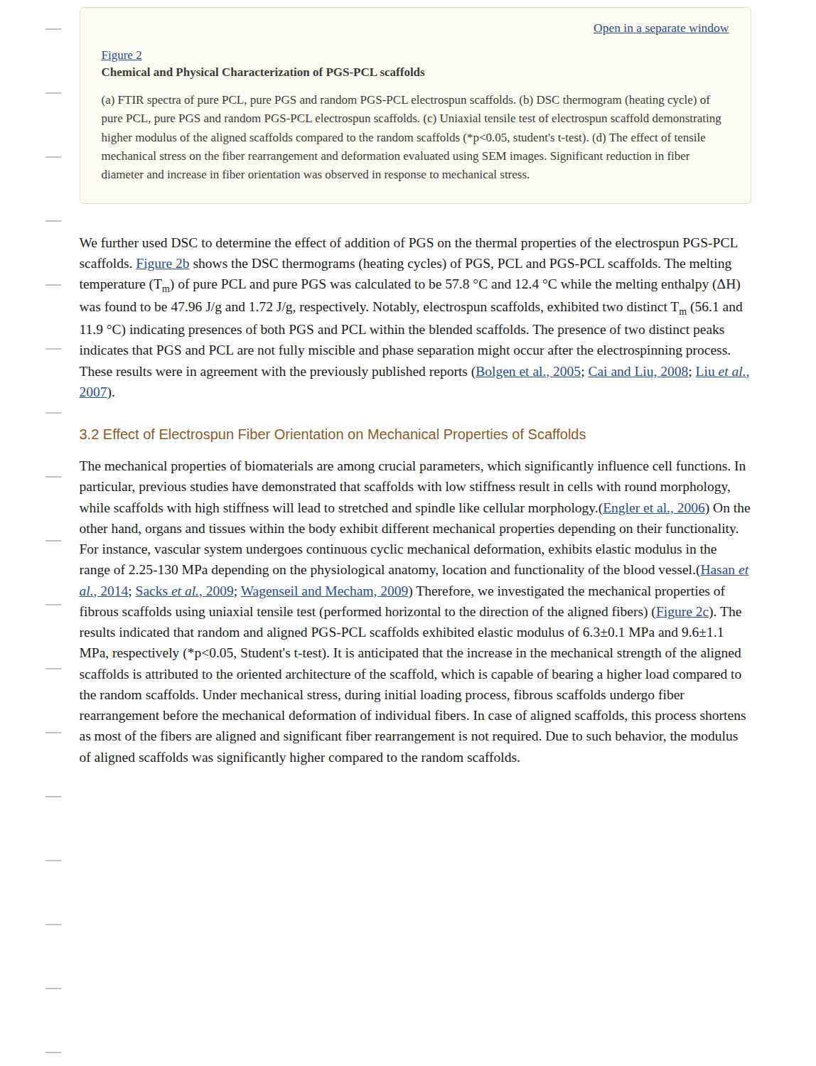pt Author Manuscript Author Manuscript Author Manusc
Open in a separate window
Figure 2
Chemical and Physical Characterization of PGS-PCL scaffolds
(a) FTIR spectra of pure PCL, pure PGS and random PGS-PCL electrospun scaffolds. (b) DSC thermogram (heating cycle) of pure PCL, pure PGS and random PGS-PCL electrospun scaffolds. (c) Uniaxial tensile test of electrospun scaffold demonstrating higher modulus of the aligned scaffolds compared to the random scaffolds (*p<0.05, student's t-test). (d) The effect of tensile mechanical stress on the fiber rearrangement and deformation evaluated using SEM images. Significant reduction in fiber diameter and increase in fiber orientation was observed in response to mechanical stress.
We further used DSC to determine the effect of addition of PGS on the thermal properties of the electrospun PGS-PCL scaffolds. Figure 2b shows the DSC thermograms (heating cycles) of PGS, PCL and PGS-PCL scaffolds. The melting temperature (Tm) of pure PCL and pure PGS was calculated to be 57.8 °C and 12.4 °C while the melting enthalpy (ΔH) was found to be 47.96 J/g and 1.72 J/g, respectively. Notably, electrospun scaffolds, exhibited two distinct Tm (56.1 and 11.9 °C) indicating presences of both PGS and PCL within the blended scaffolds. The presence of two distinct peaks indicates that PGS and PCL are not fully miscible and phase separation might occur after the electrospinning process. These results were in agreement with the previously published reports (Bolgen et al., 2005; Cai and Liu, 2008; Liu et al., 2007).
3.2 Effect of Electrospun Fiber Orientation on Mechanical Properties of Scaffolds
The mechanical properties of biomaterials are among crucial parameters, which significantly influence cell functions. In particular, previous studies have demonstrated that scaffolds with low stiffness result in cells with round morphology, while scaffolds with high stiffness will lead to stretched and spindle like cellular morphology.(Engler et al., 2006) On the other hand, organs and tissues within the body exhibit different mechanical properties depending on their functionality. For instance, vascular system undergoes continuous cyclic mechanical deformation, exhibits elastic modulus in the range of 2.25-130 MPa depending on the physiological anatomy, location and functionality of the blood vessel.(Hasan et al., 2014; Sacks et al., 2009; Wagenseil and Mecham, 2009) Therefore, we investigated the mechanical properties of fibrous scaffolds using uniaxial tensile test (performed horizontal to the direction of the aligned fibers) (Figure 2c). The results indicated that random and aligned PGS-PCL scaffolds exhibited elastic modulus of 6.3±0.1 MPa and 9.6±1.1 MPa, respectively (*p<0.05, Student's t-test). It is anticipated that the increase in the mechanical strength of the aligned scaffolds is attributed to the oriented architecture of the scaffold, which is capable of bearing a higher load compared to the random scaffolds. Under mechanical stress, during initial loading process, fibrous scaffolds undergo fiber rearrangement before the mechanical deformation of individual fibers. In case of aligned scaffolds, this process shortens as most of the fibers are aligned and significant fiber rearrangement is not required. Due to such behavior, the modulus of aligned scaffolds was significantly higher compared to the random scaffolds.